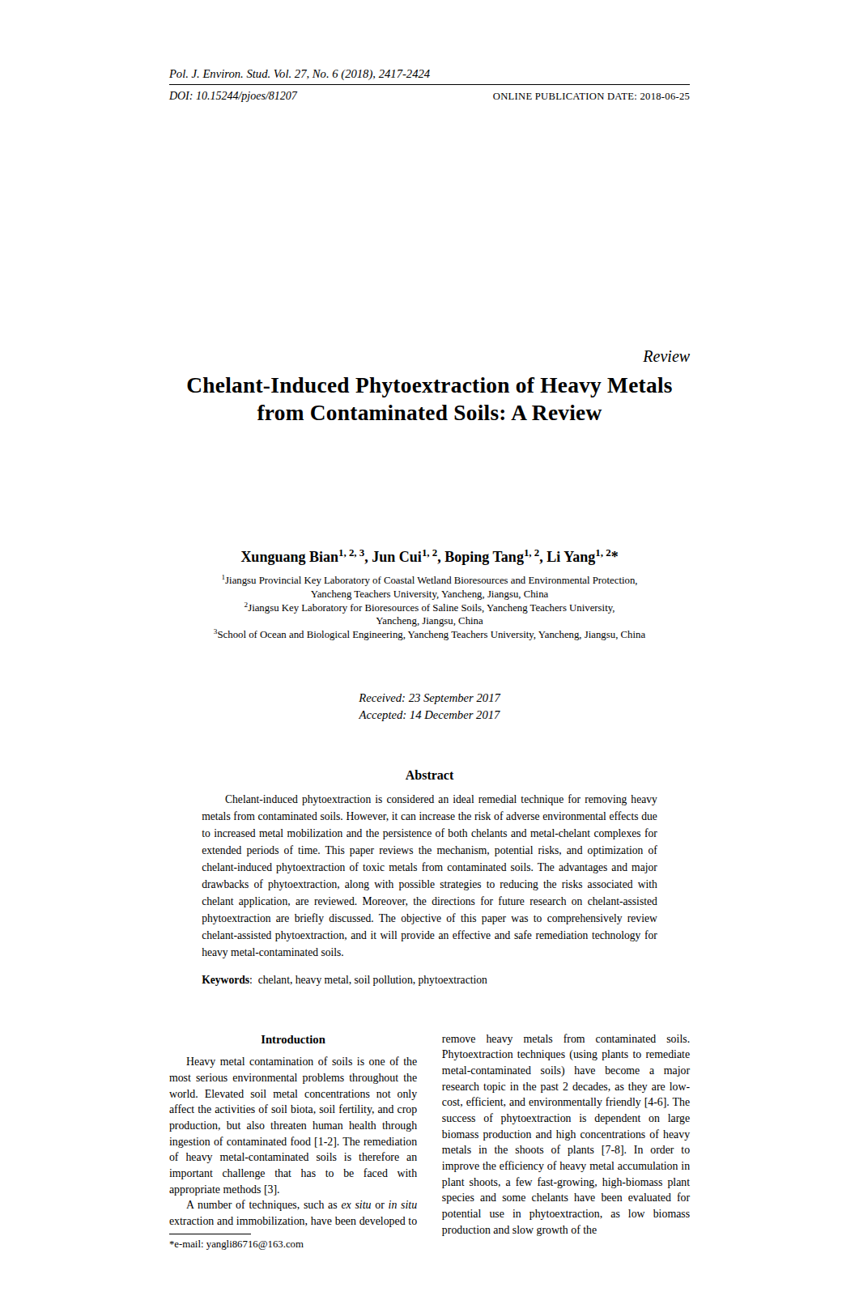Pol. J. Environ. Stud. Vol. 27, No. 6 (2018), 2417-2424
DOI: 10.15244/pjoes/81207 ONLINE PUBLICATION DATE: 2018-06-25
Review
Chelant-Induced Phytoextraction of Heavy Metals
from Contaminated Soils: A Review
Xunguang Bian1, 2, 3, Jun Cui1, 2, Boping Tang1, 2, Li Yang1, 2*
1Jiangsu Provincial Key Laboratory of Coastal Wetland Bioresources and Environmental Protection,
Yancheng Teachers University, Yancheng, Jiangsu, China
2Jiangsu Key Laboratory for Bioresources of Saline Soils, Yancheng Teachers University,
Yancheng, Jiangsu, China
3School of Ocean and Biological Engineering, Yancheng Teachers University, Yancheng, Jiangsu, China
Received: 23 September 2017
Accepted: 14 December 2017
Abstract
Chelant-induced phytoextraction is considered an ideal remedial technique for removing heavy metals from contaminated soils. However, it can increase the risk of adverse environmental effects due to increased metal mobilization and the persistence of both chelants and metal-chelant complexes for extended periods of time. This paper reviews the mechanism, potential risks, and optimization of chelant-induced phytoextraction of toxic metals from contaminated soils. The advantages and major drawbacks of phytoextraction, along with possible strategies to reducing the risks associated with chelant application, are reviewed. Moreover, the directions for future research on chelant-assisted phytoextraction are briefly discussed. The objective of this paper was to comprehensively review chelant-assisted phytoextraction, and it will provide an effective and safe remediation technology for heavy metal-contaminated soils.
Keywords: chelant, heavy metal, soil pollution, phytoextraction
Introduction
Heavy metal contamination of soils is one of the most serious environmental problems throughout the world. Elevated soil metal concentrations not only affect the activities of soil biota, soil fertility, and crop production, but also threaten human health through ingestion of contaminated food [1-2]. The remediation of heavy metal-contaminated soils is therefore an important challenge that has to be faced with appropriate methods [3].
A number of techniques, such as ex situ or in situ extraction and immobilization, have been developed to remove heavy metals from contaminated soils. Phytoextraction techniques (using plants to remediate metal-contaminated soils) have become a major research topic in the past 2 decades, as they are low-cost, efficient, and environmentally friendly [4-6]. The success of phytoextraction is dependent on large biomass production and high concentrations of heavy metals in the shoots of plants [7-8]. In order to improve the efficiency of heavy metal accumulation in plant shoots, a few fast-growing, high-biomass plant species and some chelants have been evaluated for potential use in phytoextraction, as low biomass production and slow growth of the
*e-mail: yangli86716@163.com